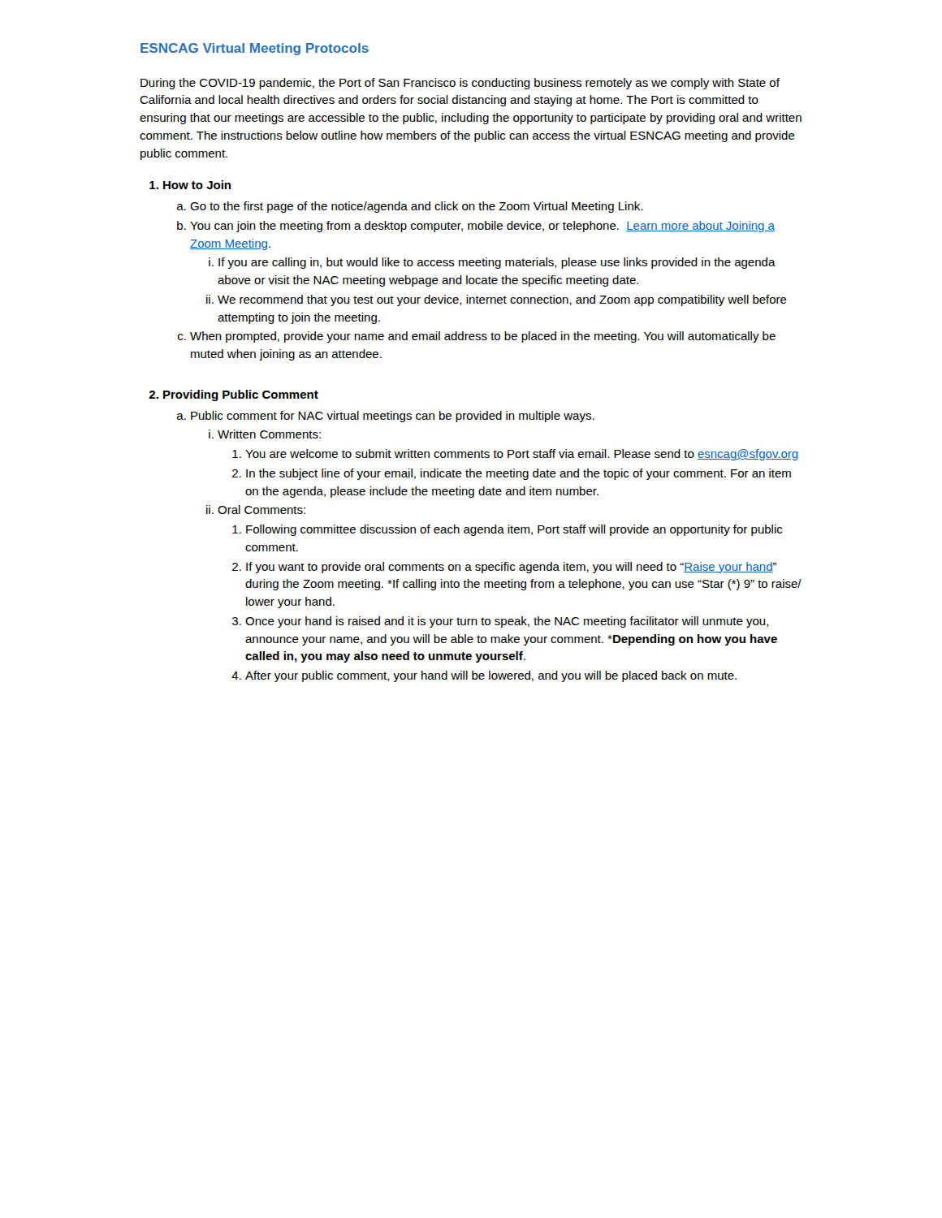ESNCAG Virtual Meeting Protocols
During the COVID-19 pandemic, the Port of San Francisco is conducting business remotely as we comply with State of California and local health directives and orders for social distancing and staying at home. The Port is committed to ensuring that our meetings are accessible to the public, including the opportunity to participate by providing oral and written comment. The instructions below outline how members of the public can access the virtual ESNCAG meeting and provide public comment.
How to Join
Go to the first page of the notice/agenda and click on the Zoom Virtual Meeting Link.
You can join the meeting from a desktop computer, mobile device, or telephone. Learn more about Joining a Zoom Meeting.
If you are calling in, but would like to access meeting materials, please use links provided in the agenda above or visit the NAC meeting webpage and locate the specific meeting date.
We recommend that you test out your device, internet connection, and Zoom app compatibility well before attempting to join the meeting.
When prompted, provide your name and email address to be placed in the meeting. You will automatically be muted when joining as an attendee.
Providing Public Comment
Public comment for NAC virtual meetings can be provided in multiple ways.
Written Comments:
You are welcome to submit written comments to Port staff via email. Please send to esncag@sfgov.org
In the subject line of your email, indicate the meeting date and the topic of your comment. For an item on the agenda, please include the meeting date and item number.
Oral Comments:
Following committee discussion of each agenda item, Port staff will provide an opportunity for public comment.
If you want to provide oral comments on a specific agenda item, you will need to “Raise your hand” during the Zoom meeting. *If calling into the meeting from a telephone, you can use “Star (*) 9” to raise/ lower your hand.
Once your hand is raised and it is your turn to speak, the NAC meeting facilitator will unmute you, announce your name, and you will be able to make your comment. *Depending on how you have called in, you may also need to unmute yourself.
After your public comment, your hand will be lowered, and you will be placed back on mute.